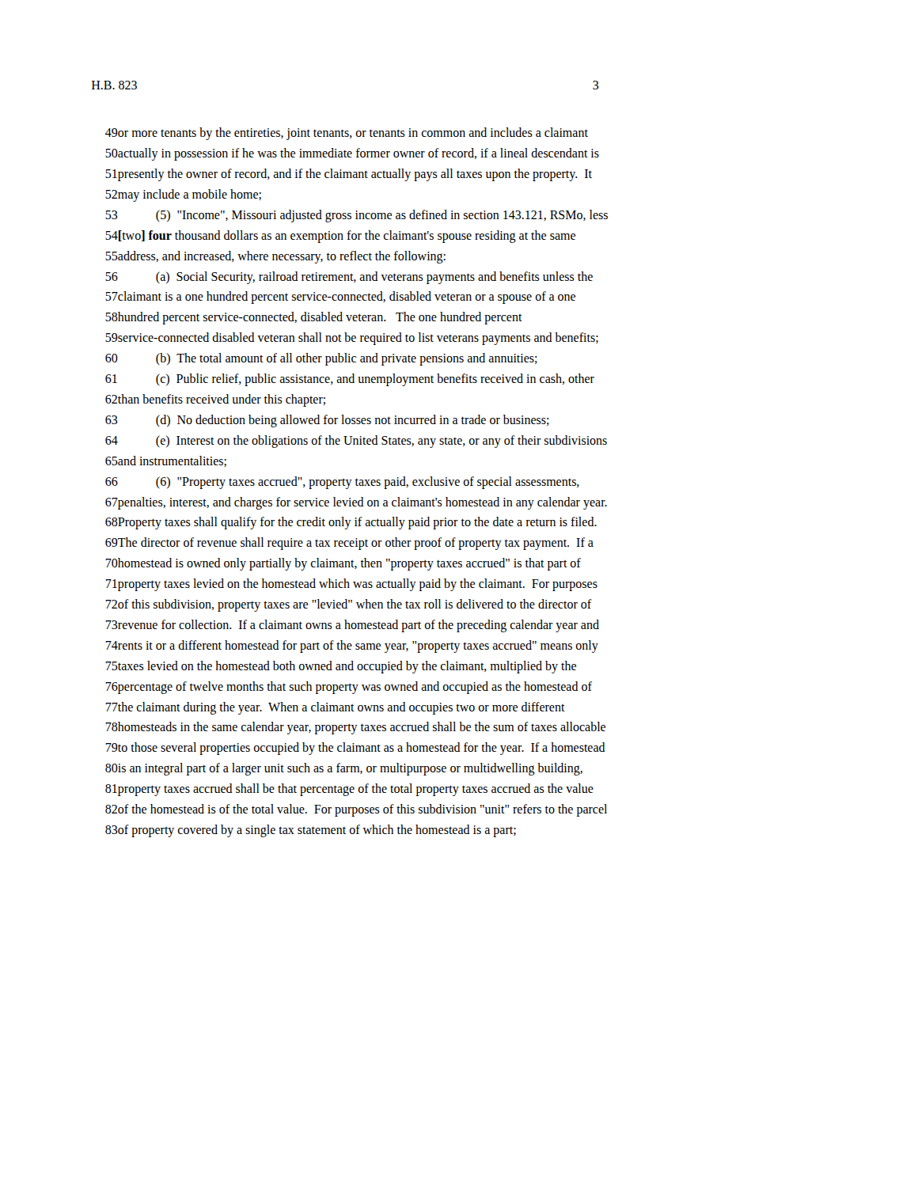H.B. 823 3
| 49 | or more tenants by the entireties, joint tenants, or tenants in common and includes a claimant |
| 50 | actually in possession if he was the immediate former owner of record, if a lineal descendant is |
| 51 | presently the owner of record, and if the claimant actually pays all taxes upon the property. It |
| 52 | may include a mobile home; |
| 53 | (5) "Income", Missouri adjusted gross income as defined in section 143.121, RSMo, less |
| 54 | [ two ] four thousand dollars as an exemption for the claimant's spouse residing at the same |
| 55 | address, and increased, where necessary, to reflect the following: |
| 56 | (a) Social Security, railroad retirement, and veterans payments and benefits unless the |
| 57 | claimant is a one hundred percent service-connected, disabled veteran or a spouse of a one |
| 58 | hundred percent service-connected, disabled veteran. The one hundred percent |
| 59 | service-connected disabled veteran shall not be required to list veterans payments and benefits; |
| 60 | (b) The total amount of all other public and private pensions and annuities; |
| 61 | (c) Public relief, public assistance, and unemployment benefits received in cash, other |
| 62 | than benefits received under this chapter; |
| 63 | (d) No deduction being allowed for losses not incurred in a trade or business; |
| 64 | (e) Interest on the obligations of the United States, any state, or any of their subdivisions |
| 65 | and instrumentalities; |
| 66 | (6) "Property taxes accrued", property taxes paid, exclusive of special assessments, |
| 67 | penalties, interest, and charges for service levied on a claimant's homestead in any calendar year. |
| 68 | Property taxes shall qualify for the credit only if actually paid prior to the date a return is filed. |
| 69 | The director of revenue shall require a tax receipt or other proof of property tax payment. If a |
| 70 | homestead is owned only partially by claimant, then "property taxes accrued" is that part of |
| 71 | property taxes levied on the homestead which was actually paid by the claimant. For purposes |
| 72 | of this subdivision, property taxes are "levied" when the tax roll is delivered to the director of |
| 73 | revenue for collection. If a claimant owns a homestead part of the preceding calendar year and |
| 74 | rents it or a different homestead for part of the same year, "property taxes accrued" means only |
| 75 | taxes levied on the homestead both owned and occupied by the claimant, multiplied by the |
| 76 | percentage of twelve months that such property was owned and occupied as the homestead of |
| 77 | the claimant during the year. When a claimant owns and occupies two or more different |
| 78 | homesteads in the same calendar year, property taxes accrued shall be the sum of taxes allocable |
| 79 | to those several properties occupied by the claimant as a homestead for the year. If a homestead |
| 80 | is an integral part of a larger unit such as a farm, or multipurpose or multidwelling building, |
| 81 | property taxes accrued shall be that percentage of the total property taxes accrued as the value |
| 82 | of the homestead is of the total value. For purposes of this subdivision "unit" refers to the parcel |
| 83 | of property covered by a single tax statement of which the homestead is a part; |